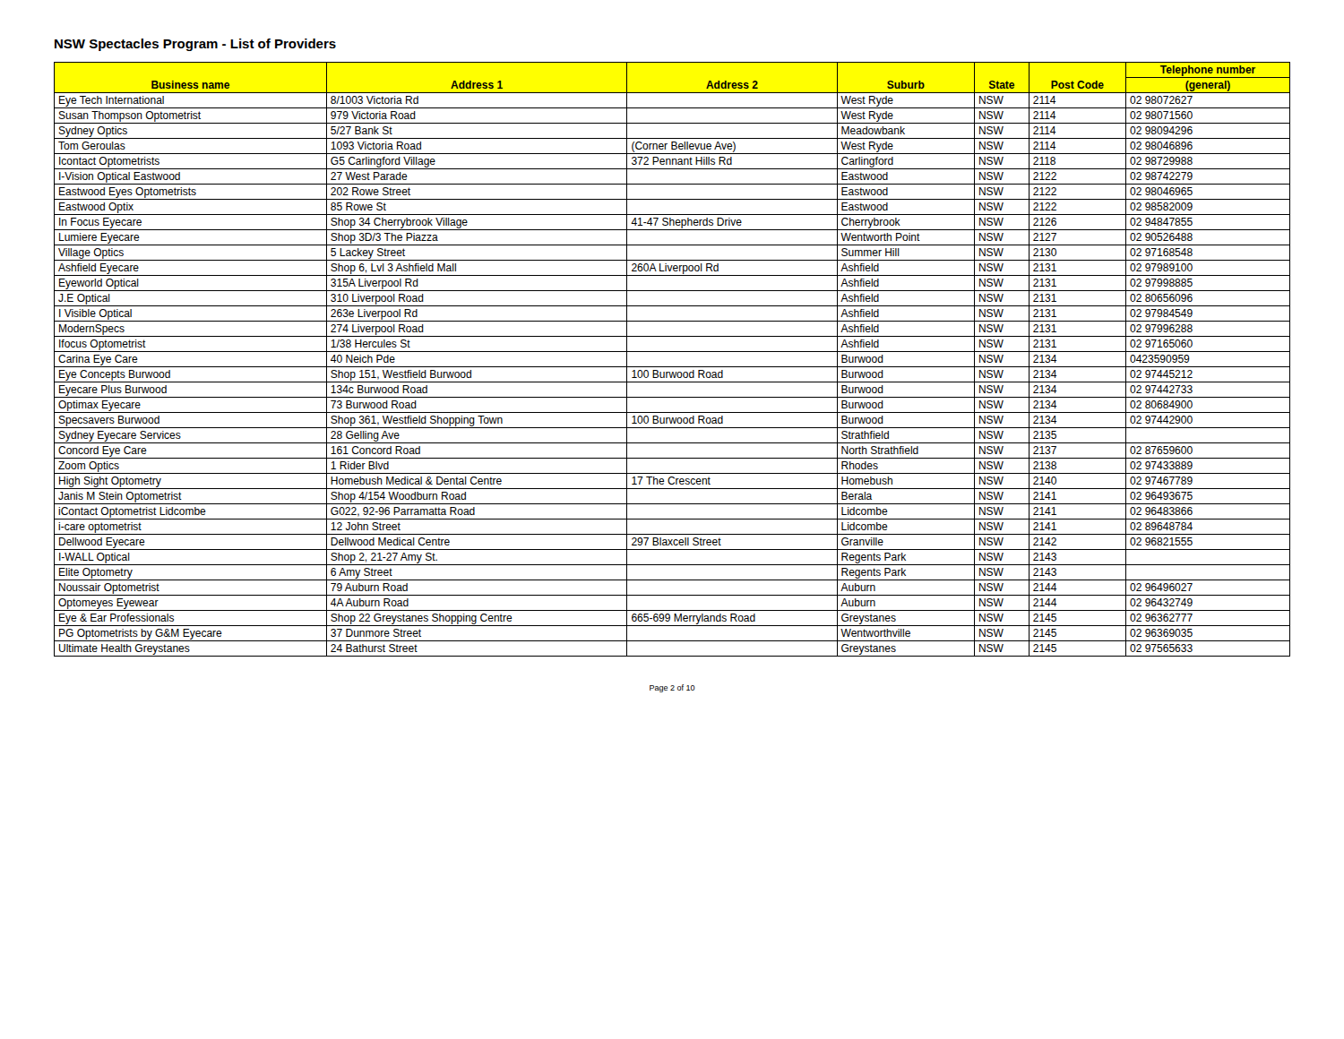NSW Spectacles Program - List of Providers
| Business name | Address 1 | Address 2 | Suburb | State | Post Code | Telephone number |
| --- | --- | --- | --- | --- | --- | --- |
| (general) |
| Eye Tech International | 8/1003 Victoria Rd | | West Ryde | NSW | 2114 | 02 98072627 |
| Susan Thompson Optometrist | 979 Victoria Road | | West Ryde | NSW | 2114 | 02 98071560 |
| Sydney Optics | 5/27 Bank St | | Meadowbank | NSW | 2114 | 02 98094296 |
| Tom Geroulas | 1093 Victoria Road | (Corner Bellevue Ave) | West Ryde | NSW | 2114 | 02 98046896 |
| Icontact Optometrists | G5 Carlingford Village | 372 Pennant Hills Rd | Carlingford | NSW | 2118 | 02 98729988 |
| I-Vision Optical Eastwood | 27 West Parade | | Eastwood | NSW | 2122 | 02 98742279 |
| Eastwood Eyes Optometrists | 202 Rowe Street | | Eastwood | NSW | 2122 | 02 98046965 |
| Eastwood Optix | 85 Rowe St | | Eastwood | NSW | 2122 | 02 98582009 |
| In Focus Eyecare | Shop 34 Cherrybrook Village | 41-47 Shepherds Drive | Cherrybrook | NSW | 2126 | 02 94847855 |
| Lumiere Eyecare | Shop 3D/3 The Piazza | | Wentworth Point | NSW | 2127 | 02 90526488 |
| Village Optics | 5 Lackey Street | | Summer Hill | NSW | 2130 | 02 97168548 |
| Ashfield Eyecare | Shop 6, Lvl 3 Ashfield Mall | 260A Liverpool Rd | Ashfield | NSW | 2131 | 02 97989100 |
| Eyeworld Optical | 315A Liverpool Rd | | Ashfield | NSW | 2131 | 02 97998885 |
| J.E Optical | 310 Liverpool Road | | Ashfield | NSW | 2131 | 02 80656096 |
| I Visible Optical | 263e Liverpool Rd | | Ashfield | NSW | 2131 | 02 97984549 |
| ModernSpecs | 274 Liverpool Road | | Ashfield | NSW | 2131 | 02 97996288 |
| Ifocus Optometrist | 1/38 Hercules St | | Ashfield | NSW | 2131 | 02 97165060 |
| Carina Eye Care | 40 Neich Pde | | Burwood | NSW | 2134 | 0423590959 |
| Eye Concepts Burwood | Shop 151, Westfield Burwood | 100 Burwood Road | Burwood | NSW | 2134 | 02 97445212 |
| Eyecare Plus Burwood | 134c Burwood Road | | Burwood | NSW | 2134 | 02 97442733 |
| Optimax Eyecare | 73 Burwood Road | | Burwood | NSW | 2134 | 02 80684900 |
| Specsavers Burwood | Shop 361, Westfield Shopping Town | 100 Burwood Road | Burwood | NSW | 2134 | 02 97442900 |
| Sydney Eyecare Services | 28 Gelling Ave | | Strathfield | NSW | 2135 | |
| Concord Eye Care | 161 Concord Road | | North Strathfield | NSW | 2137 | 02 87659600 |
| Zoom Optics | 1 Rider Blvd | | Rhodes | NSW | 2138 | 02 97433889 |
| High Sight Optometry | Homebush Medical & Dental Centre | 17 The Crescent | Homebush | NSW | 2140 | 02 97467789 |
| Janis M Stein Optometrist | Shop 4/154 Woodburn Road | | Berala | NSW | 2141 | 02 96493675 |
| iContact Optometrist Lidcombe | G022, 92-96 Parramatta Road | | Lidcombe | NSW | 2141 | 02 96483866 |
| i-care optometrist | 12 John Street | | Lidcombe | NSW | 2141 | 02 89648784 |
| Dellwood Eyecare | Dellwood Medical Centre | 297 Blaxcell Street | Granville | NSW | 2142 | 02 96821555 |
| I-WALL Optical | Shop 2, 21-27 Amy St. | | Regents Park | NSW | 2143 | |
| Elite Optometry | 6 Amy Street | | Regents Park | NSW | 2143 | |
| Noussair Optometrist | 79 Auburn Road | | Auburn | NSW | 2144 | 02 96496027 |
| Optomeyes Eyewear | 4A Auburn Road | | Auburn | NSW | 2144 | 02 96432749 |
| Eye & Ear Professionals | Shop 22 Greystanes Shopping Centre | 665-699 Merrylands Road | Greystanes | NSW | 2145 | 02 96362777 |
| PG Optometrists by G&M Eyecare | 37 Dunmore Street | | Wentworthville | NSW | 2145 | 02 96369035 |
| Ultimate Health Greystanes | 24 Bathurst Street | | Greystanes | NSW | 2145 | 02 97565633 |
Page 2 of 10